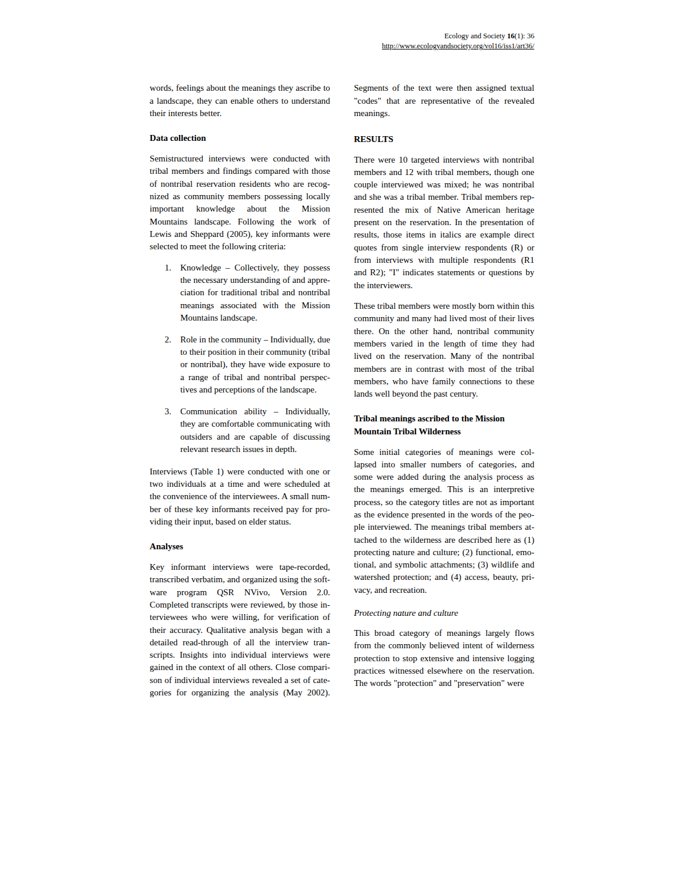Ecology and Society 16(1): 36
http://www.ecologyandsociety.org/vol16/iss1/art36/
words, feelings about the meanings they ascribe to a landscape, they can enable others to understand their interests better.
Data collection
Semistructured interviews were conducted with tribal members and findings compared with those of nontribal reservation residents who are recognized as community members possessing locally important knowledge about the Mission Mountains landscape. Following the work of Lewis and Sheppard (2005), key informants were selected to meet the following criteria:
Knowledge – Collectively, they possess the necessary understanding of and appreciation for traditional tribal and nontribal meanings associated with the Mission Mountains landscape.
Role in the community – Individually, due to their position in their community (tribal or nontribal), they have wide exposure to a range of tribal and nontribal perspectives and perceptions of the landscape.
Communication ability – Individually, they are comfortable communicating with outsiders and are capable of discussing relevant research issues in depth.
Interviews (Table 1) were conducted with one or two individuals at a time and were scheduled at the convenience of the interviewees. A small number of these key informants received pay for providing their input, based on elder status.
Analyses
Key informant interviews were tape-recorded, transcribed verbatim, and organized using the software program QSR NVivo, Version 2.0. Completed transcripts were reviewed, by those interviewees who were willing, for verification of their accuracy. Qualitative analysis began with a detailed read-through of all the interview transcripts. Insights into individual interviews were gained in the context of all others. Close comparison of individual interviews revealed a set of categories for organizing the analysis (May 2002). Segments of the text were then assigned textual "codes" that are representative of the revealed meanings.
Results
There were 10 targeted interviews with nontribal members and 12 with tribal members, though one couple interviewed was mixed; he was nontribal and she was a tribal member. Tribal members represented the mix of Native American heritage present on the reservation. In the presentation of results, those items in italics are example direct quotes from single interview respondents (R) or from interviews with multiple respondents (R1 and R2); "I" indicates statements or questions by the interviewers.
These tribal members were mostly born within this community and many had lived most of their lives there. On the other hand, nontribal community members varied in the length of time they had lived on the reservation. Many of the nontribal members are in contrast with most of the tribal members, who have family connections to these lands well beyond the past century.
Tribal meanings ascribed to the Mission Mountain Tribal Wilderness
Some initial categories of meanings were collapsed into smaller numbers of categories, and some were added during the analysis process as the meanings emerged. This is an interpretive process, so the category titles are not as important as the evidence presented in the words of the people interviewed. The meanings tribal members attached to the wilderness are described here as (1) protecting nature and culture; (2) functional, emotional, and symbolic attachments; (3) wildlife and watershed protection; and (4) access, beauty, privacy, and recreation.
Protecting nature and culture
This broad category of meanings largely flows from the commonly believed intent of wilderness protection to stop extensive and intensive logging practices witnessed elsewhere on the reservation. The words "protection" and "preservation" were